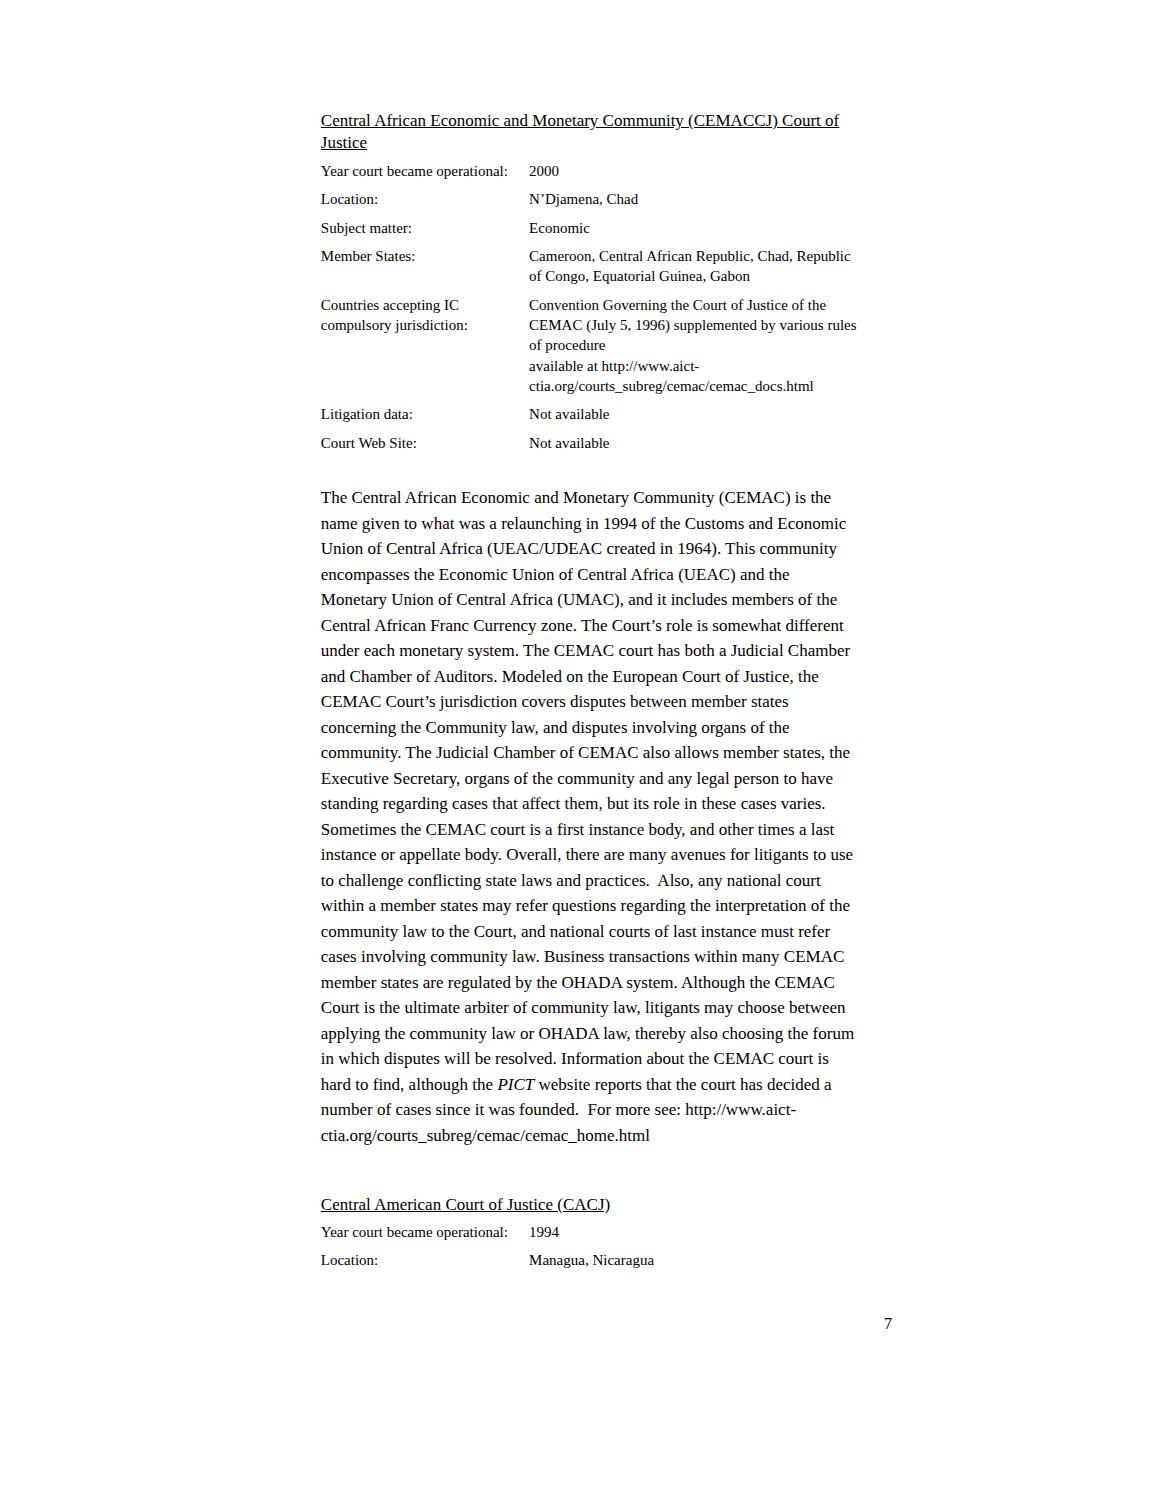Central African Economic and Monetary Community (CEMACCJ) Court of Justice
| Year court became operational: | 2000 |
| Location: | N’Djamena, Chad |
| Subject matter: | Economic |
| Member States: | Cameroon, Central African Republic, Chad, Republic of Congo, Equatorial Guinea, Gabon |
| Countries accepting IC compulsory jurisdiction: | Convention Governing the Court of Justice of the CEMAC (July 5, 1996) supplemented by various rules of procedure available at http://www.aict-ctia.org/courts_subreg/cemac/cemac_docs.html |
| Litigation data: | Not available |
| Court Web Site: | Not available |
The Central African Economic and Monetary Community (CEMAC) is the name given to what was a relaunching in 1994 of the Customs and Economic Union of Central Africa (UEAC/UDEAC created in 1964). This community encompasses the Economic Union of Central Africa (UEAC) and the Monetary Union of Central Africa (UMAC), and it includes members of the Central African Franc Currency zone. The Court’s role is somewhat different under each monetary system. The CEMAC court has both a Judicial Chamber and Chamber of Auditors. Modeled on the European Court of Justice, the CEMAC Court’s jurisdiction covers disputes between member states concerning the Community law, and disputes involving organs of the community. The Judicial Chamber of CEMAC also allows member states, the Executive Secretary, organs of the community and any legal person to have standing regarding cases that affect them, but its role in these cases varies. Sometimes the CEMAC court is a first instance body, and other times a last instance or appellate body. Overall, there are many avenues for litigants to use to challenge conflicting state laws and practices. Also, any national court within a member states may refer questions regarding the interpretation of the community law to the Court, and national courts of last instance must refer cases involving community law. Business transactions within many CEMAC member states are regulated by the OHADA system. Although the CEMAC Court is the ultimate arbiter of community law, litigants may choose between applying the community law or OHADA law, thereby also choosing the forum in which disputes will be resolved. Information about the CEMAC court is hard to find, although the PICT website reports that the court has decided a number of cases since it was founded. For more see: http://www.aict-ctia.org/courts_subreg/cemac/cemac_home.html
Central American Court of Justice (CACJ)
| Year court became operational: | 1994 |
| Location: | Managua, Nicaragua |
7